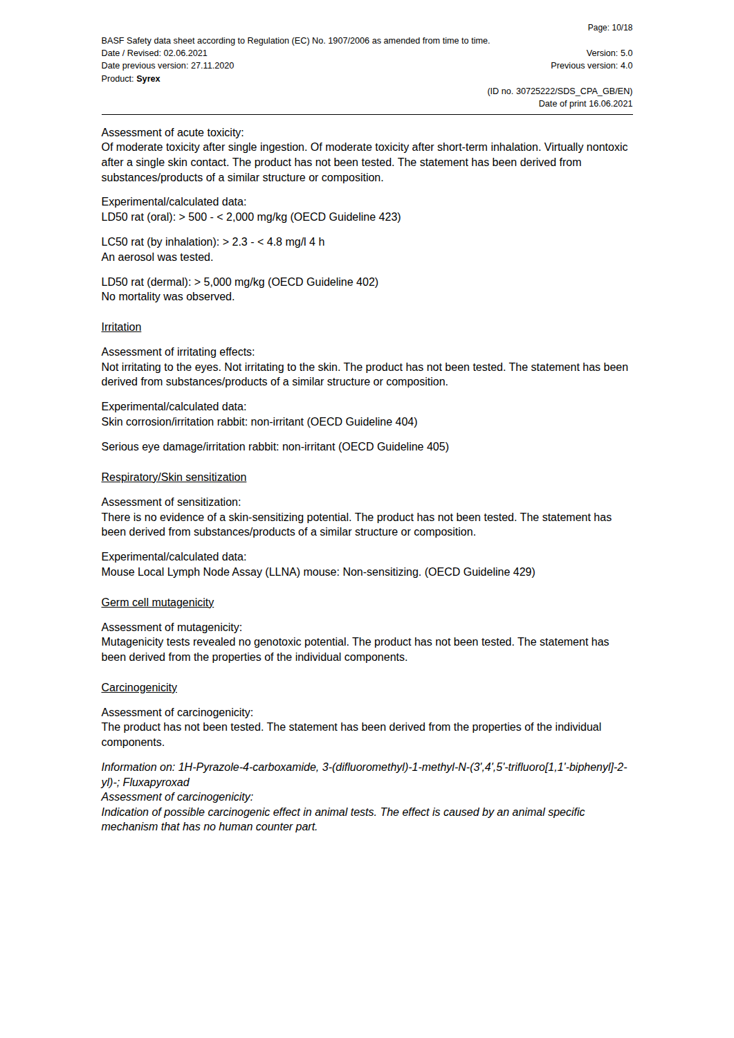Page: 10/18
BASF Safety data sheet according to Regulation (EC) No. 1907/2006 as amended from time to time.
Date / Revised: 02.06.2021 Version: 5.0
Date previous version: 27.11.2020 Previous version: 4.0
Product: Syrex
(ID no. 30725222/SDS_CPA_GB/EN)
Date of print 16.06.2021
Assessment of acute toxicity:
Of moderate toxicity after single ingestion. Of moderate toxicity after short-term inhalation. Virtually nontoxic after a single skin contact. The product has not been tested. The statement has been derived from substances/products of a similar structure or composition.
Experimental/calculated data:
LD50 rat (oral): > 500 - < 2,000 mg/kg (OECD Guideline 423)
LC50 rat (by inhalation): > 2.3 - < 4.8 mg/l 4 h
An aerosol was tested.
LD50 rat (dermal): > 5,000 mg/kg (OECD Guideline 402)
No mortality was observed.
Irritation
Assessment of irritating effects:
Not irritating to the eyes. Not irritating to the skin. The product has not been tested. The statement has been derived from substances/products of a similar structure or composition.
Experimental/calculated data:
Skin corrosion/irritation rabbit: non-irritant (OECD Guideline 404)
Serious eye damage/irritation rabbit: non-irritant (OECD Guideline 405)
Respiratory/Skin sensitization
Assessment of sensitization:
There is no evidence of a skin-sensitizing potential. The product has not been tested. The statement has been derived from substances/products of a similar structure or composition.
Experimental/calculated data:
Mouse Local Lymph Node Assay (LLNA) mouse: Non-sensitizing. (OECD Guideline 429)
Germ cell mutagenicity
Assessment of mutagenicity:
Mutagenicity tests revealed no genotoxic potential. The product has not been tested. The statement has been derived from the properties of the individual components.
Carcinogenicity
Assessment of carcinogenicity:
The product has not been tested. The statement has been derived from the properties of the individual components.
Information on: 1H-Pyrazole-4-carboxamide, 3-(difluoromethyl)-1-methyl-N-(3',4',5'-trifluoro[1,1'-biphenyl]-2-yl)-; Fluxapyroxad
Assessment of carcinogenicity:
Indication of possible carcinogenic effect in animal tests. The effect is caused by an animal specific mechanism that has no human counter part.